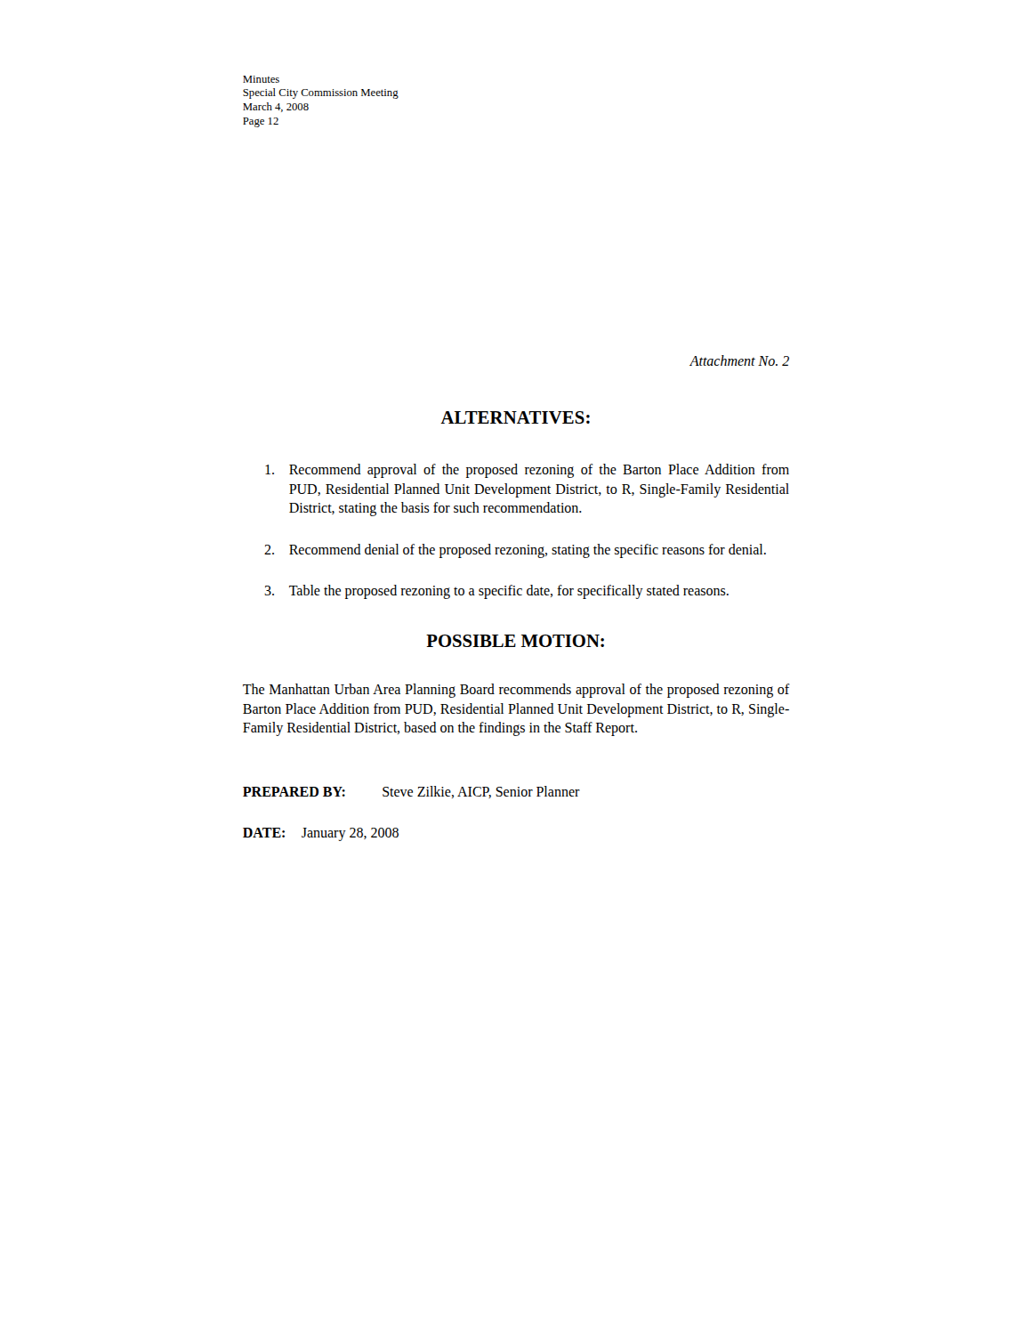Minutes
Special City Commission Meeting
March 4, 2008
Page 12
Attachment No. 2
ALTERNATIVES:
Recommend approval of the proposed rezoning of the Barton Place Addition from PUD, Residential Planned Unit Development District, to R, Single-Family Residential District, stating the basis for such recommendation.
Recommend denial of the proposed rezoning, stating the specific reasons for denial.
Table the proposed rezoning to a specific date, for specifically stated reasons.
POSSIBLE MOTION:
The Manhattan Urban Area Planning Board recommends approval of the proposed rezoning of Barton Place Addition from PUD, Residential Planned Unit Development District, to R, Single-Family Residential District, based on the findings in the Staff Report.
PREPARED BY: Steve Zilkie, AICP, Senior Planner
DATE: January 28, 2008